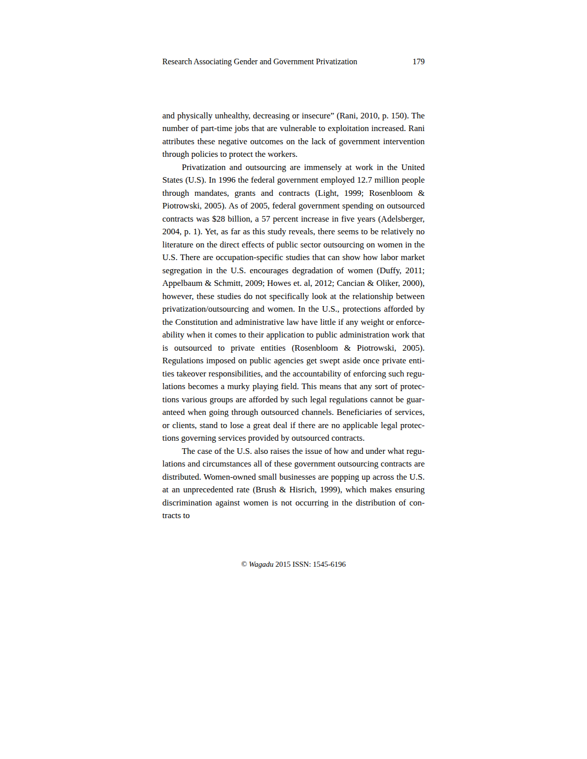Research Associating Gender and Government Privatization 179
and physically unhealthy, decreasing or insecure” (Rani, 2010, p. 150). The number of part-time jobs that are vulnerable to exploitation increased. Rani attributes these negative outcomes on the lack of government intervention through policies to protect the workers.
Privatization and outsourcing are immensely at work in the United States (U.S). In 1996 the federal government employed 12.7 million people through mandates, grants and contracts (Light, 1999; Rosenbloom & Piotrowski, 2005). As of 2005, federal government spending on outsourced contracts was $28 billion, a 57 percent increase in five years (Adelsberger, 2004, p. 1). Yet, as far as this study reveals, there seems to be relatively no literature on the direct effects of public sector outsourcing on women in the U.S. There are occupation-specific studies that can show how labor market segregation in the U.S. encourages degradation of women (Duffy, 2011; Appelbaum & Schmitt, 2009; Howes et. al, 2012; Cancian & Oliker, 2000), however, these studies do not specifically look at the relationship between privatization/outsourcing and women. In the U.S., protections afforded by the Constitution and administrative law have little if any weight or enforceability when it comes to their application to public administration work that is outsourced to private entities (Rosenbloom & Piotrowski, 2005). Regulations imposed on public agencies get swept aside once private entities takeover responsibilities, and the accountability of enforcing such regulations becomes a murky playing field. This means that any sort of protections various groups are afforded by such legal regulations cannot be guaranteed when going through outsourced channels. Beneficiaries of services, or clients, stand to lose a great deal if there are no applicable legal protections governing services provided by outsourced contracts.
The case of the U.S. also raises the issue of how and under what regulations and circumstances all of these government outsourcing contracts are distributed. Women-owned small businesses are popping up across the U.S. at an unprecedented rate (Brush & Hisrich, 1999), which makes ensuring discrimination against women is not occurring in the distribution of contracts to
© Wagadu 2015 ISSN: 1545-6196